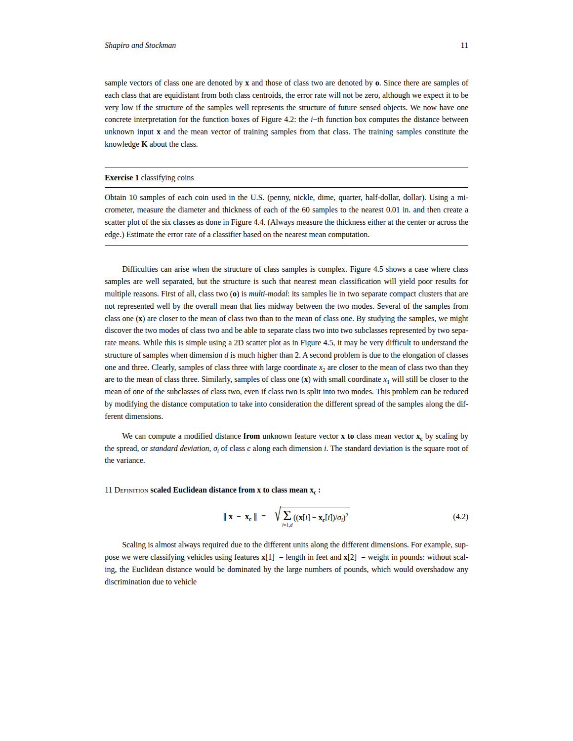Shapiro and Stockman 11
sample vectors of class one are denoted by x and those of class two are denoted by o. Since there are samples of each class that are equidistant from both class centroids, the error rate will not be zero, although we expect it to be very low if the structure of the samples well represents the structure of future sensed objects. We now have one concrete interpretation for the function boxes of Figure 4.2: the i−th function box computes the distance between unknown input x and the mean vector of training samples from that class. The training samples constitute the knowledge K about the class.
Exercise 1 classifying coins
Obtain 10 samples of each coin used in the U.S. (penny, nickle, dime, quarter, half-dollar, dollar). Using a micrometer, measure the diameter and thickness of each of the 60 samples to the nearest 0.01 in. and then create a scatter plot of the six classes as done in Figure 4.4. (Always measure the thickness either at the center or across the edge.) Estimate the error rate of a classifier based on the nearest mean computation.
Difficulties can arise when the structure of class samples is complex. Figure 4.5 shows a case where class samples are well separated, but the structure is such that nearest mean classification will yield poor results for multiple reasons. First of all, class two (o) is multi-modal: its samples lie in two separate compact clusters that are not represented well by the overall mean that lies midway between the two modes. Several of the samples from class one (x) are closer to the mean of class two than to the mean of class one. By studying the samples, we might discover the two modes of class two and be able to separate class two into two subclasses represented by two separate means. While this is simple using a 2D scatter plot as in Figure 4.5, it may be very difficult to understand the structure of samples when dimension d is much higher than 2. A second problem is due to the elongation of classes one and three. Clearly, samples of class three with large coordinate x2 are closer to the mean of class two than they are to the mean of class three. Similarly, samples of class one (x) with small coordinate x1 will still be closer to the mean of one of the subclasses of class two, even if class two is split into two modes. This problem can be reduced by modifying the distance computation to take into consideration the different spread of the samples along the different dimensions.
We can compute a modified distance from unknown feature vector x to class mean vector xc by scaling by the spread, or standard deviation, σi of class c along each dimension i. The standard deviation is the square root of the variance.
11 Definition scaled Euclidean distance from x to class mean xc :
∥ x − xc ∥ = √ Σ i=1,d ((x[i] − xc[i])/σi)2
(4.2)
Scaling is almost always required due to the different units along the different dimensions. For example, suppose we were classifying vehicles using features x[1] = length in feet and x[2] = weight in pounds: without scaling, the Euclidean distance would be dominated by the large numbers of pounds, which would overshadow any discrimination due to vehicle